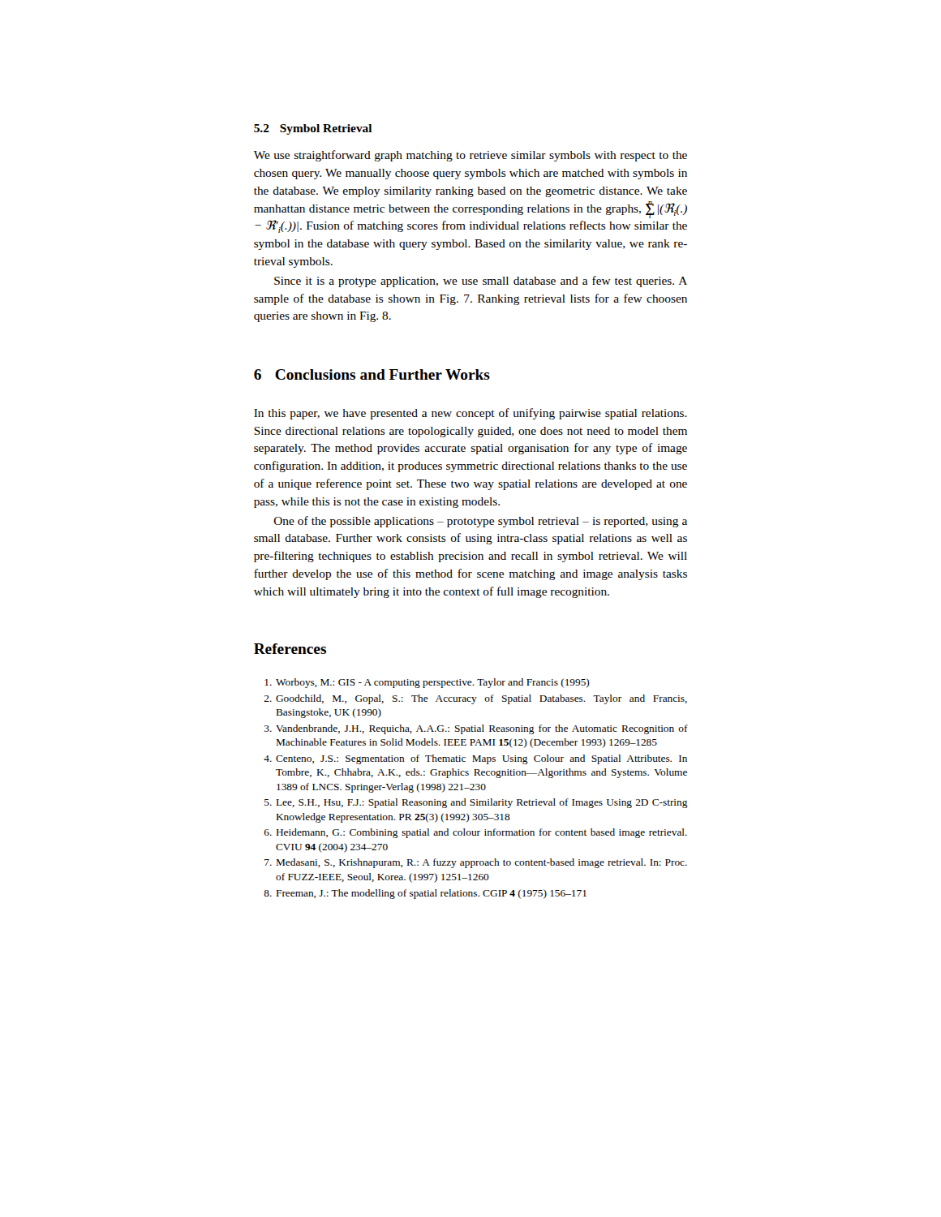5.2 Symbol Retrieval
We use straightforward graph matching to retrieve similar symbols with respect to the chosen query. We manually choose query symbols which are matched with symbols in the database. We employ similarity ranking based on the geometric distance. We take manhattan distance metric between the corresponding relations in the graphs, Σni|(ℜi(.) − ℜ′i(.))|. Fusion of matching scores from individual relations reflects how similar the symbol in the database with query symbol. Based on the similarity value, we rank retrieval symbols.
Since it is a protype application, we use small database and a few test queries. A sample of the database is shown in Fig. 7. Ranking retrieval lists for a few choosen queries are shown in Fig. 8.
6 Conclusions and Further Works
In this paper, we have presented a new concept of unifying pairwise spatial relations. Since directional relations are topologically guided, one does not need to model them separately. The method provides accurate spatial organisation for any type of image configuration. In addition, it produces symmetric directional relations thanks to the use of a unique reference point set. These two way spatial relations are developed at one pass, while this is not the case in existing models.
One of the possible applications – prototype symbol retrieval – is reported, using a small database. Further work consists of using intra-class spatial relations as well as pre-filtering techniques to establish precision and recall in symbol retrieval. We will further develop the use of this method for scene matching and image analysis tasks which will ultimately bring it into the context of full image recognition.
References
Worboys, M.: GIS - A computing perspective. Taylor and Francis (1995)
Goodchild, M., Gopal, S.: The Accuracy of Spatial Databases. Taylor and Francis, Basingstoke, UK (1990)
Vandenbrande, J.H., Requicha, A.A.G.: Spatial Reasoning for the Automatic Recognition of Machinable Features in Solid Models. IEEE PAMI 15(12) (December 1993) 1269–1285
Centeno, J.S.: Segmentation of Thematic Maps Using Colour and Spatial Attributes. In Tombre, K., Chhabra, A.K., eds.: Graphics Recognition—Algorithms and Systems. Volume 1389 of LNCS. Springer-Verlag (1998) 221–230
Lee, S.H., Hsu, F.J.: Spatial Reasoning and Similarity Retrieval of Images Using 2D C-string Knowledge Representation. PR 25(3) (1992) 305–318
Heidemann, G.: Combining spatial and colour information for content based image retrieval. CVIU 94 (2004) 234–270
Medasani, S., Krishnapuram, R.: A fuzzy approach to content-based image retrieval. In: Proc. of FUZZ-IEEE, Seoul, Korea. (1997) 1251–1260
Freeman, J.: The modelling of spatial relations. CGIP 4 (1975) 156–171